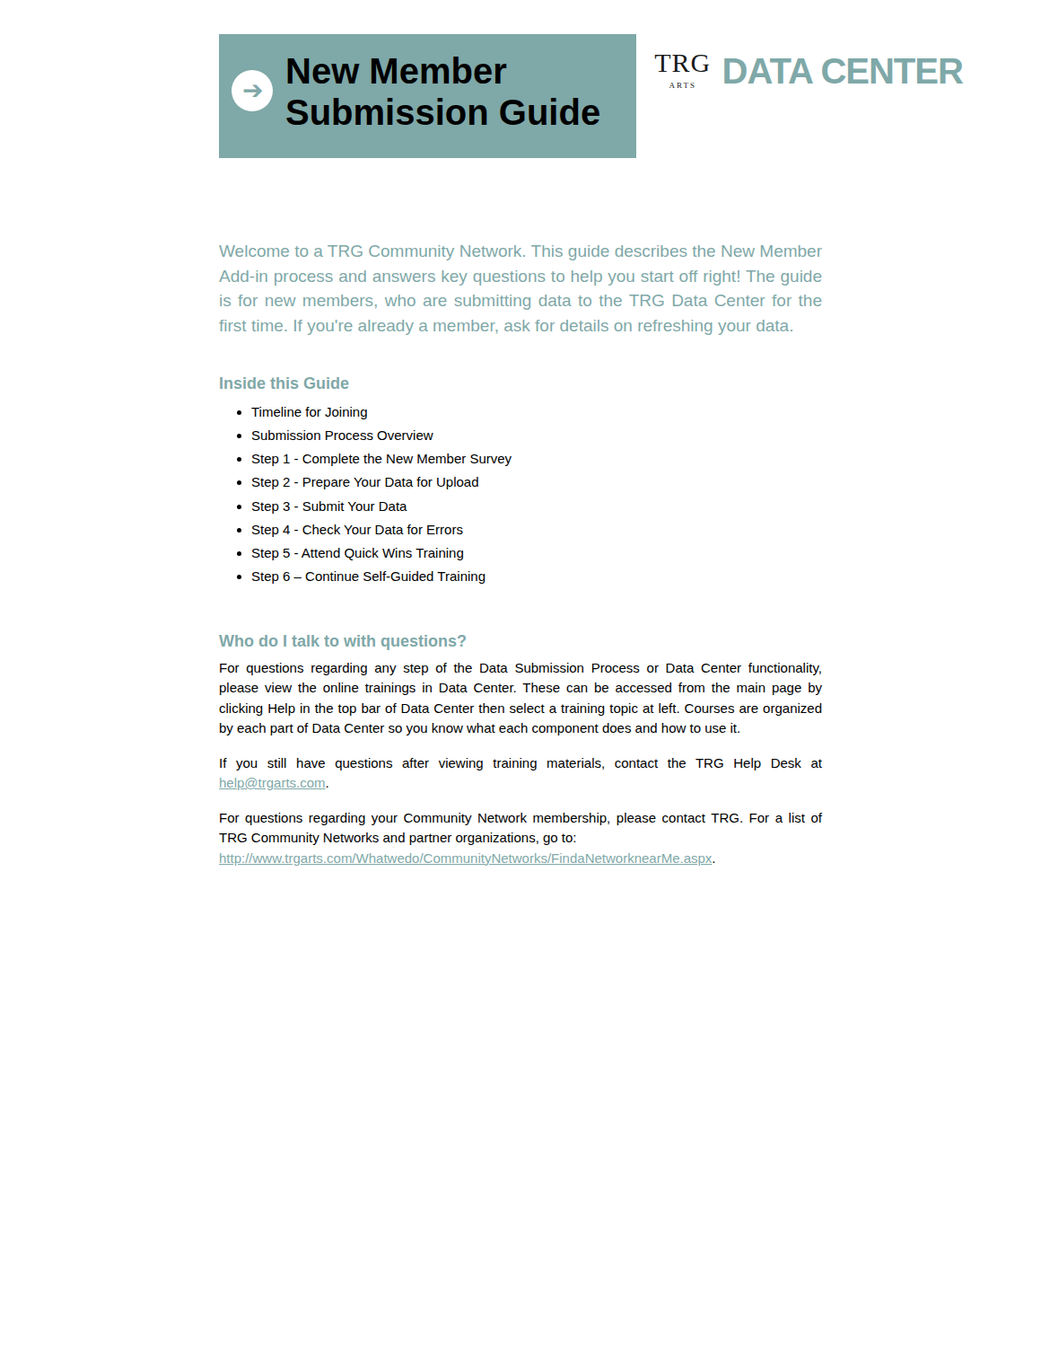➔
New Member
Submission Guide
TRG
ARTS DATA CENTER
Welcome to a TRG Community Network. This guide describes the New Member Add-in process and answers key questions to help you start off right! The guide is for new members, who are submitting data to the TRG Data Center for the first time. If you're already a member, ask for details on refreshing your data.
Inside this Guide
Timeline for Joining
Submission Process Overview
Step 1 - Complete the New Member Survey
Step 2 - Prepare Your Data for Upload
Step 3 - Submit Your Data
Step 4 - Check Your Data for Errors
Step 5 - Attend Quick Wins Training
Step 6 – Continue Self-Guided Training
Who do I talk to with questions?
For questions regarding any step of the Data Submission Process or Data Center functionality, please view the online trainings in Data Center. These can be accessed from the main page by clicking Help in the top bar of Data Center then select a training topic at left. Courses are organized by each part of Data Center so you know what each component does and how to use it.
If you still have questions after viewing training materials, contact the TRG Help Desk at help@trgarts.com.
For questions regarding your Community Network membership, please contact TRG. For a list of TRG Community Networks and partner organizations, go to:
http://www.trgarts.com/Whatwedo/CommunityNetworks/FindaNetworknearMe.aspx.